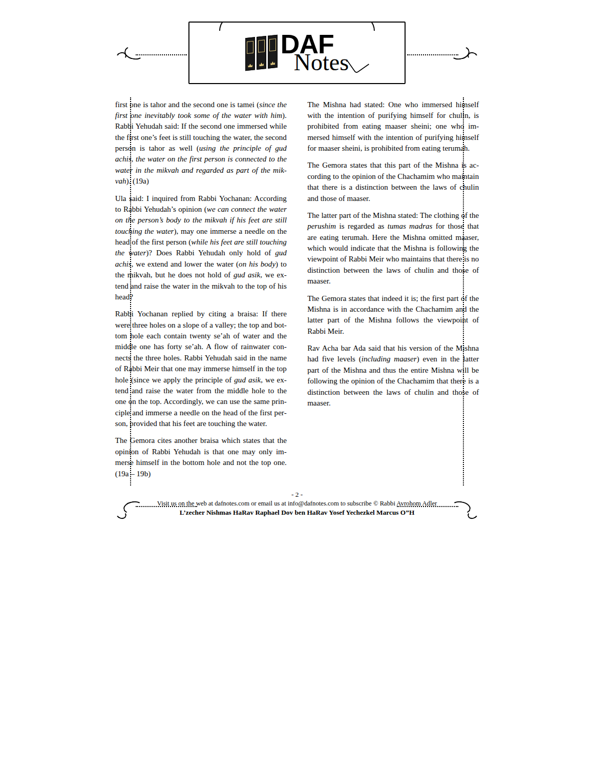DAF Notes
first one is tahor and the second one is tamei (since the first one inevitably took some of the water with him). Rabbi Yehudah said: If the second one immersed while the first one’s feet is still touching the water, the second person is tahor as well (using the principle of gud achis, the water on the first person is connected to the water in the mikvah and regarded as part of the mikvah). (19a)
Ula said: I inquired from Rabbi Yochanan: According to Rabbi Yehudah’s opinion (we can connect the water on the person’s body to the mikvah if his feet are still touching the water), may one immerse a needle on the head of the first person (while his feet are still touching the water)? Does Rabbi Yehudah only hold of gud achis, we extend and lower the water (on his body) to the mikvah, but he does not hold of gud asik, we extend and raise the water in the mikvah to the top of his head?
Rabbi Yochanan replied by citing a braisa: If there were three holes on a slope of a valley; the top and bottom hole each contain twenty se’ah of water and the middle one has forty se’ah. A flow of rainwater connects the three holes. Rabbi Yehudah said in the name of Rabbi Meir that one may immerse himself in the top hole (since we apply the principle of gud asik, we extend and raise the water from the middle hole to the one on the top. Accordingly, we can use the same principle and immerse a needle on the head of the first person, provided that his feet are touching the water.
The Gemora cites another braisa which states that the opinion of Rabbi Yehudah is that one may only immerse himself in the bottom hole and not the top one. (19a – 19b)
The Mishna had stated: One who immersed himself with the intention of purifying himself for chulin, is prohibited from eating maaser sheini; one who immersed himself with the intention of purifying himself for maaser sheini, is prohibited from eating terumah.
The Gemora states that this part of the Mishna is according to the opinion of the Chachamim who maintain that there is a distinction between the laws of chulin and those of maaser.
The latter part of the Mishna stated: The clothing of the perushim is regarded as tumas madras for those that are eating terumah. Here the Mishna omitted maaser, which would indicate that the Mishna is following the viewpoint of Rabbi Meir who maintains that there is no distinction between the laws of chulin and those of maaser.
The Gemora states that indeed it is; the first part of the Mishna is in accordance with the Chachamim and the latter part of the Mishna follows the viewpoint of Rabbi Meir.
Rav Acha bar Ada said that his version of the Mishna had five levels (including maaser) even in the latter part of the Mishna and thus the entire Mishna will be following the opinion of the Chachamim that there is a distinction between the laws of chulin and those of maaser.
- 2 -
Visit us on the web at dafnotes.com or email us at info@dafnotes.com to subscribe © Rabbi Avrohom Adler
L’zecher Nishmas HaRav Raphael Dov ben HaRav Yosef Yechezkel Marcus O”H